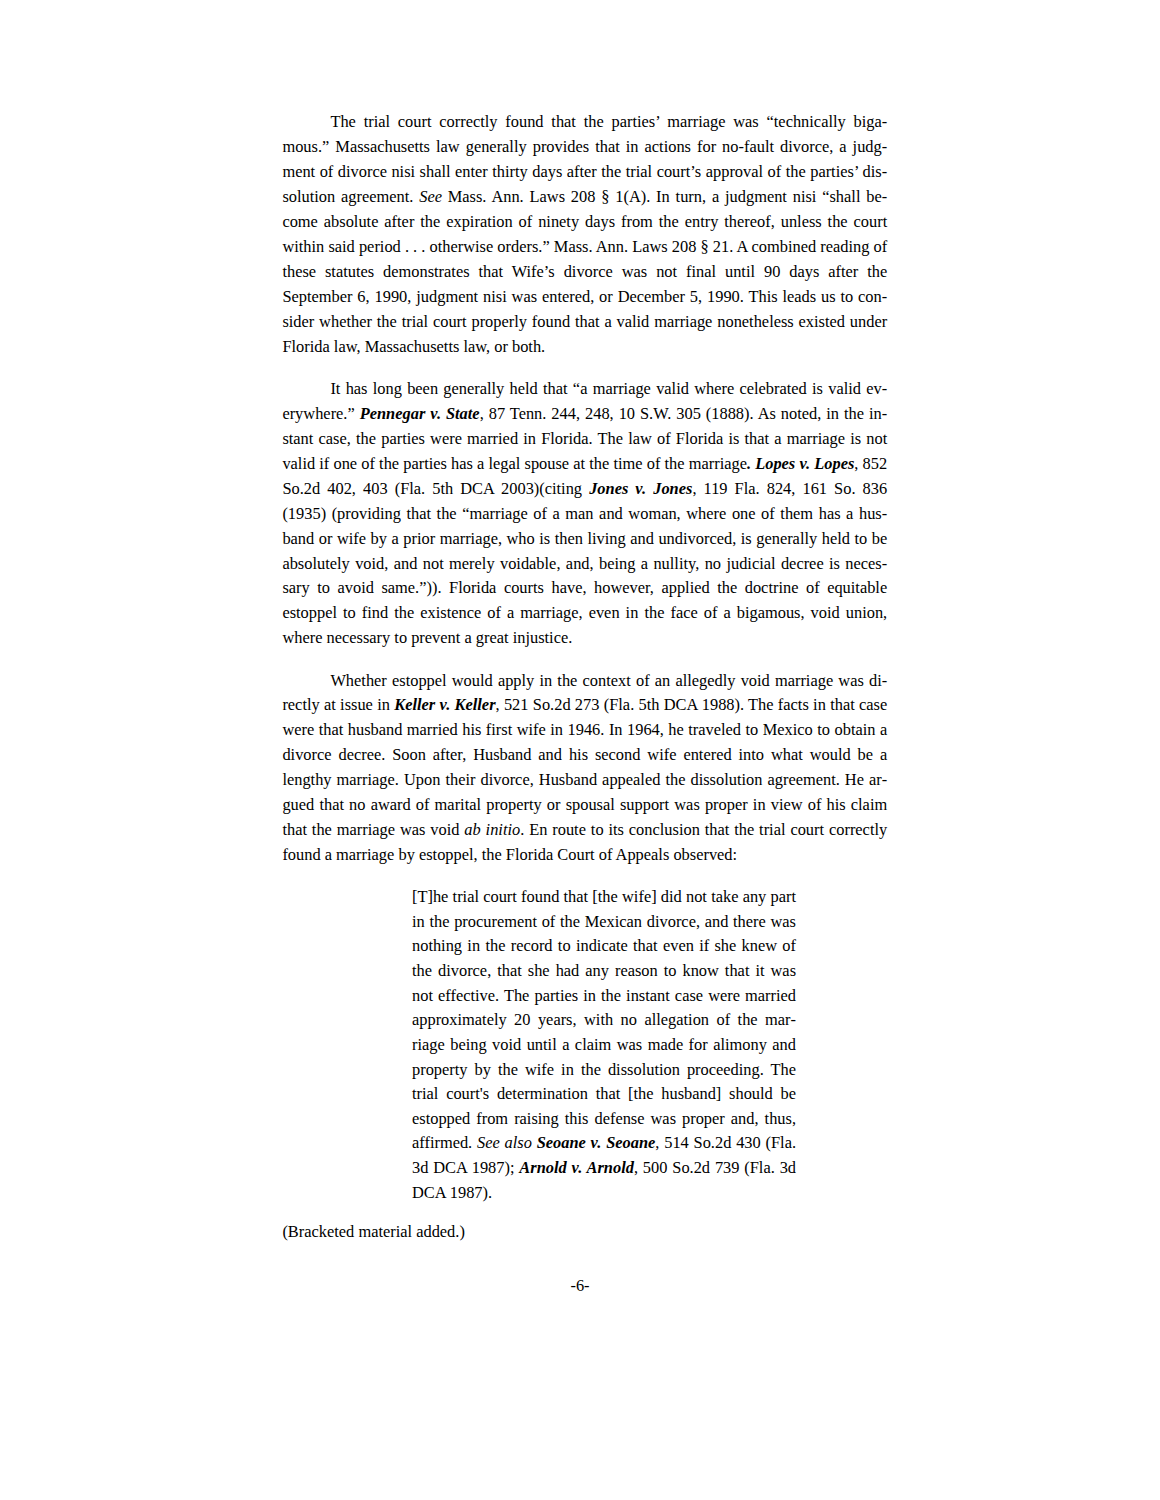The trial court correctly found that the parties’ marriage was “technically bigamous.” Massachusetts law generally provides that in actions for no-fault divorce, a judgment of divorce nisi shall enter thirty days after the trial court’s approval of the parties’ dissolution agreement. See Mass. Ann. Laws 208 § 1(A). In turn, a judgment nisi “shall become absolute after the expiration of ninety days from the entry thereof, unless the court within said period . . . otherwise orders.” Mass. Ann. Laws 208 § 21. A combined reading of these statutes demonstrates that Wife’s divorce was not final until 90 days after the September 6, 1990, judgment nisi was entered, or December 5, 1990. This leads us to consider whether the trial court properly found that a valid marriage nonetheless existed under Florida law, Massachusetts law, or both.
It has long been generally held that “a marriage valid where celebrated is valid everywhere.” Pennegar v. State, 87 Tenn. 244, 248, 10 S.W. 305 (1888). As noted, in the instant case, the parties were married in Florida. The law of Florida is that a marriage is not valid if one of the parties has a legal spouse at the time of the marriage. Lopes v. Lopes, 852 So.2d 402, 403 (Fla. 5th DCA 2003)(citing Jones v. Jones, 119 Fla. 824, 161 So. 836 (1935) (providing that the “marriage of a man and woman, where one of them has a husband or wife by a prior marriage, who is then living and undivorced, is generally held to be absolutely void, and not merely voidable, and, being a nullity, no judicial decree is necessary to avoid same.”)). Florida courts have, however, applied the doctrine of equitable estoppel to find the existence of a marriage, even in the face of a bigamous, void union, where necessary to prevent a great injustice.
Whether estoppel would apply in the context of an allegedly void marriage was directly at issue in Keller v. Keller, 521 So.2d 273 (Fla. 5th DCA 1988). The facts in that case were that husband married his first wife in 1946. In 1964, he traveled to Mexico to obtain a divorce decree. Soon after, Husband and his second wife entered into what would be a lengthy marriage. Upon their divorce, Husband appealed the dissolution agreement. He argued that no award of marital property or spousal support was proper in view of his claim that the marriage was void ab initio. En route to its conclusion that the trial court correctly found a marriage by estoppel, the Florida Court of Appeals observed:
[T]he trial court found that [the wife] did not take any part in the procurement of the Mexican divorce, and there was nothing in the record to indicate that even if she knew of the divorce, that she had any reason to know that it was not effective. The parties in the instant case were married approximately 20 years, with no allegation of the marriage being void until a claim was made for alimony and property by the wife in the dissolution proceeding. The trial court's determination that [the husband] should be estopped from raising this defense was proper and, thus, affirmed. See also Seoane v. Seoane, 514 So.2d 430 (Fla. 3d DCA 1987); Arnold v. Arnold, 500 So.2d 739 (Fla. 3d DCA 1987).
(Bracketed material added.)
-6-